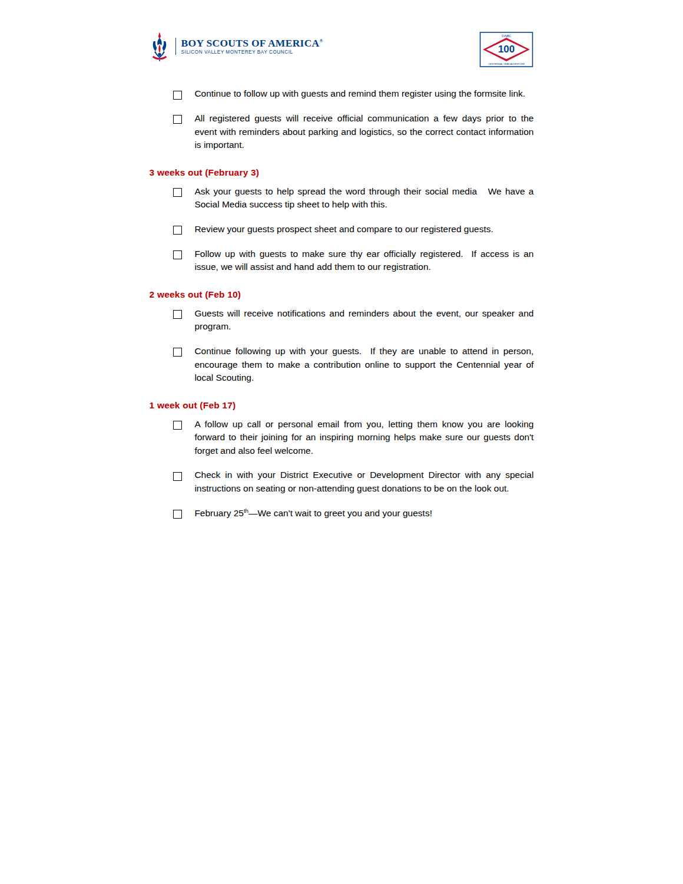BOY SCOUTS OF AMERICA®
SILICON VALLEY MONTEREY BAY COUNCIL
SVMBC 100 CENTENNIAL YEAR ADVENTURE
Continue to follow up with guests and remind them register using the formsite link.
All registered guests will receive official communication a few days prior to the event with reminders about parking and logistics, so the correct contact information is important.
3 weeks out (February 3)
Ask your guests to help spread the word through their social media We have a Social Media success tip sheet to help with this.
Review your guests prospect sheet and compare to our registered guests.
Follow up with guests to make sure thy ear officially registered. If access is an issue, we will assist and hand add them to our registration.
2 weeks out (Feb 10)
Guests will receive notifications and reminders about the event, our speaker and program.
Continue following up with your guests. If they are unable to attend in person, encourage them to make a contribution online to support the Centennial year of local Scouting.
1 week out (Feb 17)
A follow up call or personal email from you, letting them know you are looking forward to their joining for an inspiring morning helps make sure our guests don't forget and also feel welcome.
Check in with your District Executive or Development Director with any special instructions on seating or non-attending guest donations to be on the look out.
February 25th—We can't wait to greet you and your guests!